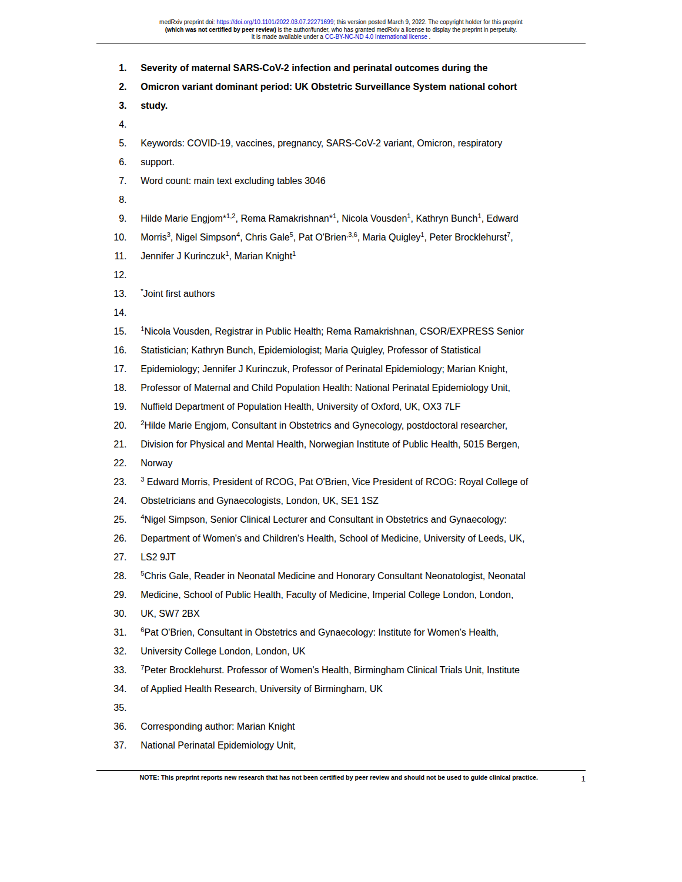medRxiv preprint doi: https://doi.org/10.1101/2022.03.07.22271699; this version posted March 9, 2022. The copyright holder for this preprint
(which was not certified by peer review) is the author/funder, who has granted medRxiv a license to display the preprint in perpetuity.
It is made available under a CC-BY-NC-ND 4.0 International license .
Severity of maternal SARS-CoV-2 infection and perinatal outcomes during the
Omicron variant dominant period: UK Obstetric Surveillance System national cohort
study.
Keywords: COVID-19, vaccines, pregnancy, SARS-CoV-2 variant, Omicron, respiratory
support.
Word count: main text excluding tables 3046
Hilde Marie Engjom*1,2, Rema Ramakrishnan*1, Nicola Vousden1, Kathryn Bunch1, Edward
Morris3, Nigel Simpson4, Chris Gale5, Pat O'Brien,3,6, Maria Quigley1, Peter Brocklehurst7,
Jennifer J Kurinczuk1, Marian Knight1
*Joint first authors
1Nicola Vousden, Registrar in Public Health; Rema Ramakrishnan, CSOR/EXPRESS Senior
Statistician; Kathryn Bunch, Epidemiologist; Maria Quigley, Professor of Statistical
Epidemiology; Jennifer J Kurinczuk, Professor of Perinatal Epidemiology; Marian Knight,
Professor of Maternal and Child Population Health: National Perinatal Epidemiology Unit,
Nuffield Department of Population Health, University of Oxford, UK, OX3 7LF
2Hilde Marie Engjom, Consultant in Obstetrics and Gynecology, postdoctoral researcher,
Division for Physical and Mental Health, Norwegian Institute of Public Health, 5015 Bergen,
Norway
3 Edward Morris, President of RCOG, Pat O'Brien, Vice President of RCOG: Royal College of
Obstetricians and Gynaecologists, London, UK, SE1 1SZ
4Nigel Simpson, Senior Clinical Lecturer and Consultant in Obstetrics and Gynaecology:
Department of Women's and Children's Health, School of Medicine, University of Leeds, UK,
LS2 9JT
5Chris Gale, Reader in Neonatal Medicine and Honorary Consultant Neonatologist, Neonatal
Medicine, School of Public Health, Faculty of Medicine, Imperial College London, London,
UK, SW7 2BX
6Pat O'Brien, Consultant in Obstetrics and Gynaecology: Institute for Women's Health,
University College London, London, UK
7Peter Brocklehurst. Professor of Women's Health, Birmingham Clinical Trials Unit, Institute
of Applied Health Research, University of Birmingham, UK
Corresponding author: Marian Knight
National Perinatal Epidemiology Unit,
NOTE: This preprint reports new research that has not been certified by peer review and should not be used to guide clinical practice. 1